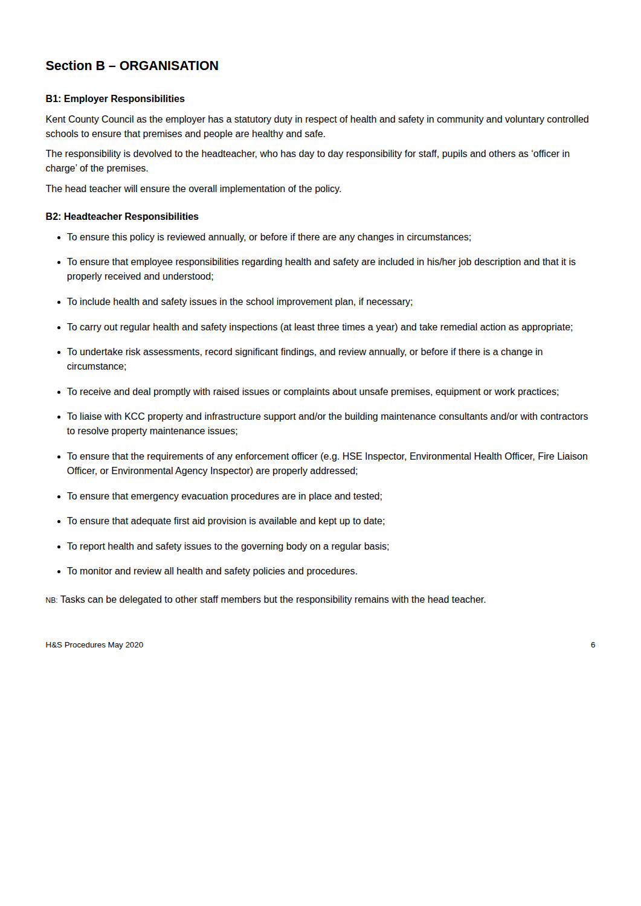Section B – ORGANISATION
B1: Employer Responsibilities
Kent County Council as the employer has a statutory duty in respect of health and safety in community and voluntary controlled schools to ensure that premises and people are healthy and safe.
The responsibility is devolved to the headteacher, who has day to day responsibility for staff, pupils and others as ‘officer in charge’ of the premises.
The head teacher will ensure the overall implementation of the policy.
B2: Headteacher Responsibilities
To ensure this policy is reviewed annually, or before if there are any changes in circumstances;
To ensure that employee responsibilities regarding health and safety are included in his/her job description and that it is properly received and understood;
To include health and safety issues in the school improvement plan, if necessary;
To carry out regular health and safety inspections (at least three times a year) and take remedial action as appropriate;
To undertake risk assessments, record significant findings, and review annually, or before if there is a change in circumstance;
To receive and deal promptly with raised issues or complaints about unsafe premises, equipment or work practices;
To liaise with KCC property and infrastructure support and/or the building maintenance consultants and/or with contractors to resolve property maintenance issues;
To ensure that the requirements of any enforcement officer (e.g. HSE Inspector, Environmental Health Officer, Fire Liaison Officer, or Environmental Agency Inspector) are properly addressed;
To ensure that emergency evacuation procedures are in place and tested;
To ensure that adequate first aid provision is available and kept up to date;
To report health and safety issues to the governing body on a regular basis;
To monitor and review all health and safety policies and procedures.
NB: Tasks can be delegated to other staff members but the responsibility remains with the head teacher.
H&S Procedures May 2020 6